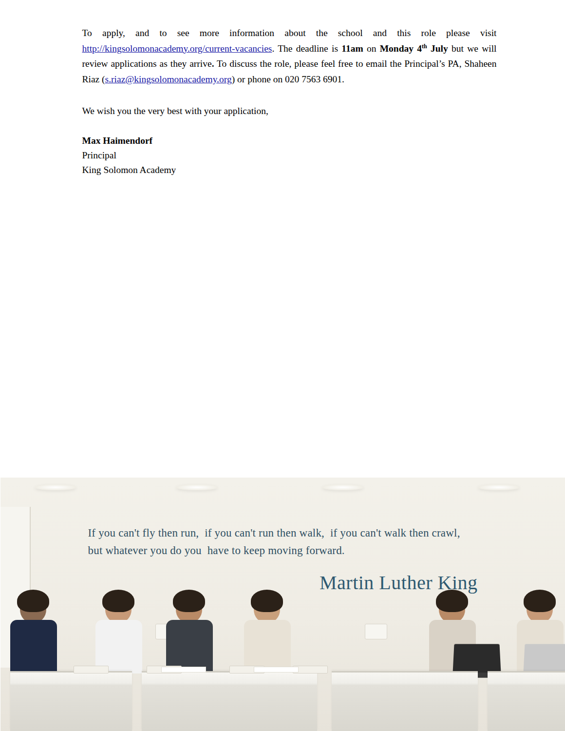To apply, and to see more information about the school and this role please visit http://kingsolomonacademy.org/current-vacancies. The deadline is 11am on Monday 4th July but we will review applications as they arrive. To discuss the role, please feel free to email the Principal’s PA, Shaheen Riaz (s.riaz@kingsolomonacademy.org) or phone on 020 7563 6901.
We wish you the very best with your application,
Max Haimendorf
Principal
King Solomon Academy
If you can't fly then run, if you can't run then walk, if you can't walk then crawl, but whatever you do you have to keep moving forward. Martin Luther King